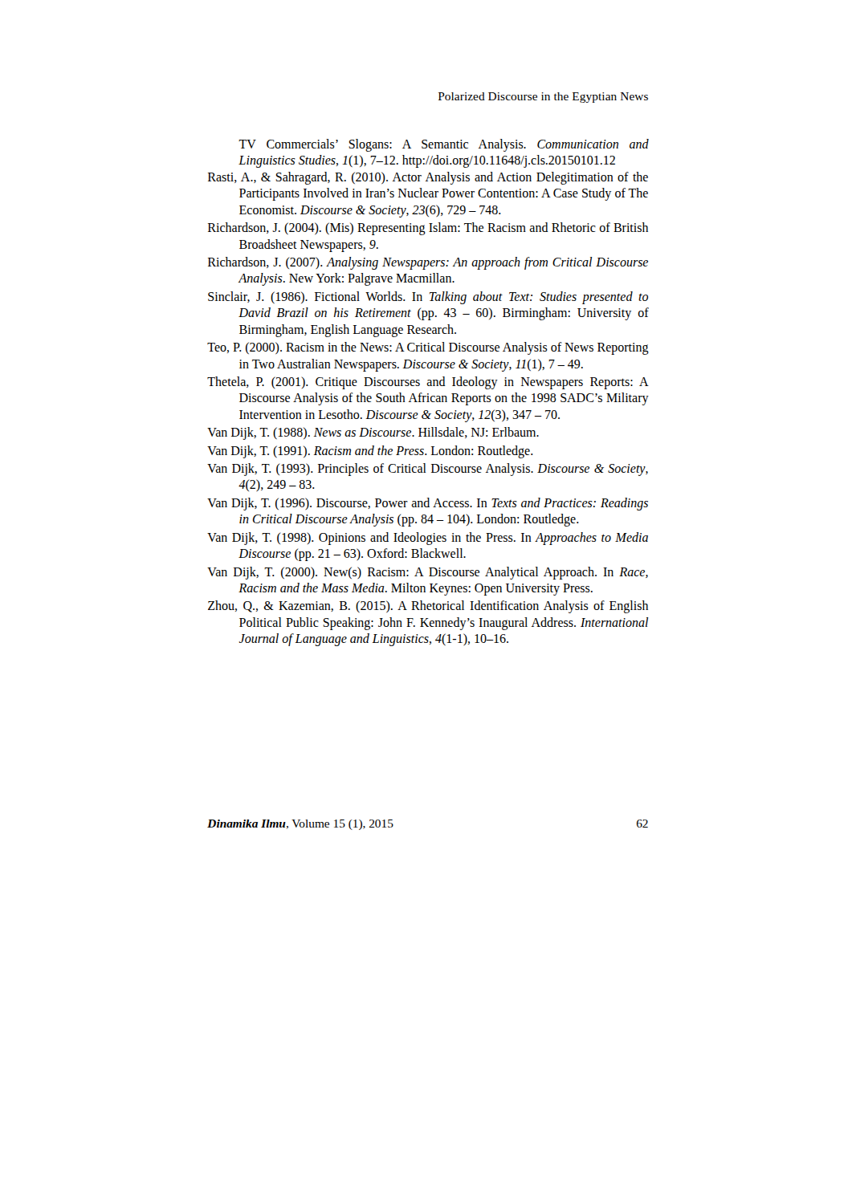Polarized Discourse in the Egyptian News
TV Commercials’ Slogans: A Semantic Analysis. Communication and Linguistics Studies, 1(1), 7–12. http://doi.org/10.11648/j.cls.20150101.12
Rasti, A., & Sahragard, R. (2010). Actor Analysis and Action Delegitimation of the Participants Involved in Iran’s Nuclear Power Contention: A Case Study of The Economist. Discourse & Society, 23(6), 729 – 748.
Richardson, J. (2004). (Mis) Representing Islam: The Racism and Rhetoric of British Broadsheet Newspapers, 9.
Richardson, J. (2007). Analysing Newspapers: An approach from Critical Discourse Analysis. New York: Palgrave Macmillan.
Sinclair, J. (1986). Fictional Worlds. In Talking about Text: Studies presented to David Brazil on his Retirement (pp. 43 – 60). Birmingham: University of Birmingham, English Language Research.
Teo, P. (2000). Racism in the News: A Critical Discourse Analysis of News Reporting in Two Australian Newspapers. Discourse & Society, 11(1), 7 – 49.
Thetela, P. (2001). Critique Discourses and Ideology in Newspapers Reports: A Discourse Analysis of the South African Reports on the 1998 SADC’s Military Intervention in Lesotho. Discourse & Society, 12(3), 347 – 70.
Van Dijk, T. (1988). News as Discourse. Hillsdale, NJ: Erlbaum.
Van Dijk, T. (1991). Racism and the Press. London: Routledge.
Van Dijk, T. (1993). Principles of Critical Discourse Analysis. Discourse & Society, 4(2), 249 – 83.
Van Dijk, T. (1996). Discourse, Power and Access. In Texts and Practices: Readings in Critical Discourse Analysis (pp. 84 – 104). London: Routledge.
Van Dijk, T. (1998). Opinions and Ideologies in the Press. In Approaches to Media Discourse (pp. 21 – 63). Oxford: Blackwell.
Van Dijk, T. (2000). New(s) Racism: A Discourse Analytical Approach. In Race, Racism and the Mass Media. Milton Keynes: Open University Press.
Zhou, Q., & Kazemian, B. (2015). A Rhetorical Identification Analysis of English Political Public Speaking: John F. Kennedy’s Inaugural Address. International Journal of Language and Linguistics, 4(1-1), 10–16.
Dinamika Ilmu, Volume 15 (1), 2015
62